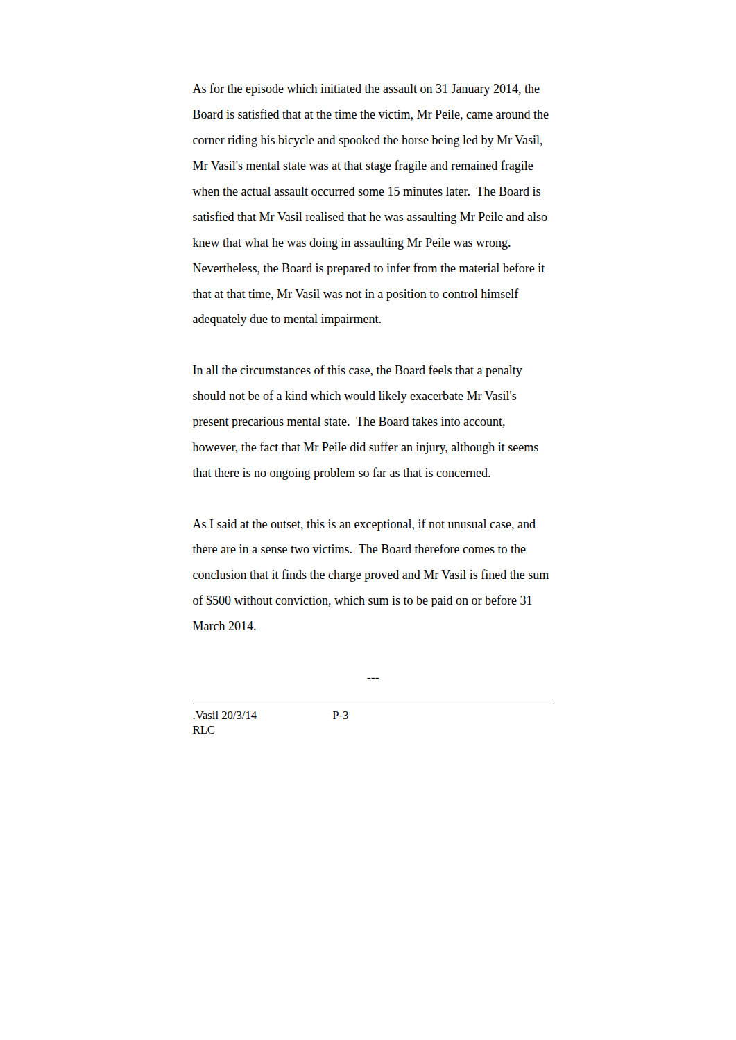As for the episode which initiated the assault on 31 January 2014, the Board is satisfied that at the time the victim, Mr Peile, came around the corner riding his bicycle and spooked the horse being led by Mr Vasil, Mr Vasil's mental state was at that stage fragile and remained fragile when the actual assault occurred some 15 minutes later. The Board is satisfied that Mr Vasil realised that he was assaulting Mr Peile and also knew that what he was doing in assaulting Mr Peile was wrong. Nevertheless, the Board is prepared to infer from the material before it that at that time, Mr Vasil was not in a position to control himself adequately due to mental impairment.
In all the circumstances of this case, the Board feels that a penalty should not be of a kind which would likely exacerbate Mr Vasil's present precarious mental state. The Board takes into account, however, the fact that Mr Peile did suffer an injury, although it seems that there is no ongoing problem so far as that is concerned.
As I said at the outset, this is an exceptional, if not unusual case, and there are in a sense two victims. The Board therefore comes to the conclusion that it finds the charge proved and Mr Vasil is fined the sum of $500 without conviction, which sum is to be paid on or before 31 March 2014.
---
.Vasil 20/3/14 P-3
RLC